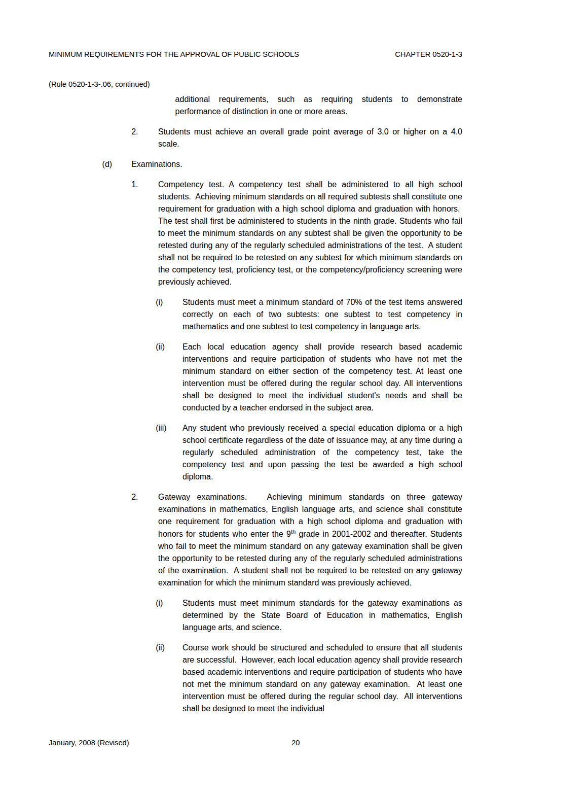MINIMUM REQUIREMENTS FOR THE APPROVAL OF PUBLIC SCHOOLS CHAPTER 0520-1-3
(Rule 0520-1-3-.06, continued)
additional requirements, such as requiring students to demonstrate performance of distinction in one or more areas.
2.
Students must achieve an overall grade point average of 3.0 or higher on a 4.0 scale.
(d)
Examinations.
1.
Competency test. A competency test shall be administered to all high school students. Achieving minimum standards on all required subtests shall constitute one requirement for graduation with a high school diploma and graduation with honors. The test shall first be administered to students in the ninth grade. Students who fail to meet the minimum standards on any subtest shall be given the opportunity to be retested during any of the regularly scheduled administrations of the test. A student shall not be required to be retested on any subtest for which minimum standards on the competency test, proficiency test, or the competency/proficiency screening were previously achieved.
(i)
Students must meet a minimum standard of 70% of the test items answered correctly on each of two subtests: one subtest to test competency in mathematics and one subtest to test competency in language arts.
(ii)
Each local education agency shall provide research based academic interventions and require participation of students who have not met the minimum standard on either section of the competency test. At least one intervention must be offered during the regular school day. All interventions shall be designed to meet the individual student's needs and shall be conducted by a teacher endorsed in the subject area.
(iii)
Any student who previously received a special education diploma or a high school certificate regardless of the date of issuance may, at any time during a regularly scheduled administration of the competency test, take the competency test and upon passing the test be awarded a high school diploma.
2.
Gateway examinations. Achieving minimum standards on three gateway examinations in mathematics, English language arts, and science shall constitute one requirement for graduation with a high school diploma and graduation with honors for students who enter the 9th grade in 2001-2002 and thereafter. Students who fail to meet the minimum standard on any gateway examination shall be given the opportunity to be retested during any of the regularly scheduled administrations of the examination. A student shall not be required to be retested on any gateway examination for which the minimum standard was previously achieved.
(i)
Students must meet minimum standards for the gateway examinations as determined by the State Board of Education in mathematics, English language arts, and science.
(ii)
Course work should be structured and scheduled to ensure that all students are successful. However, each local education agency shall provide research based academic interventions and require participation of students who have not met the minimum standard on any gateway examination. At least one intervention must be offered during the regular school day. All interventions shall be designed to meet the individual
January, 2008 (Revised) 20